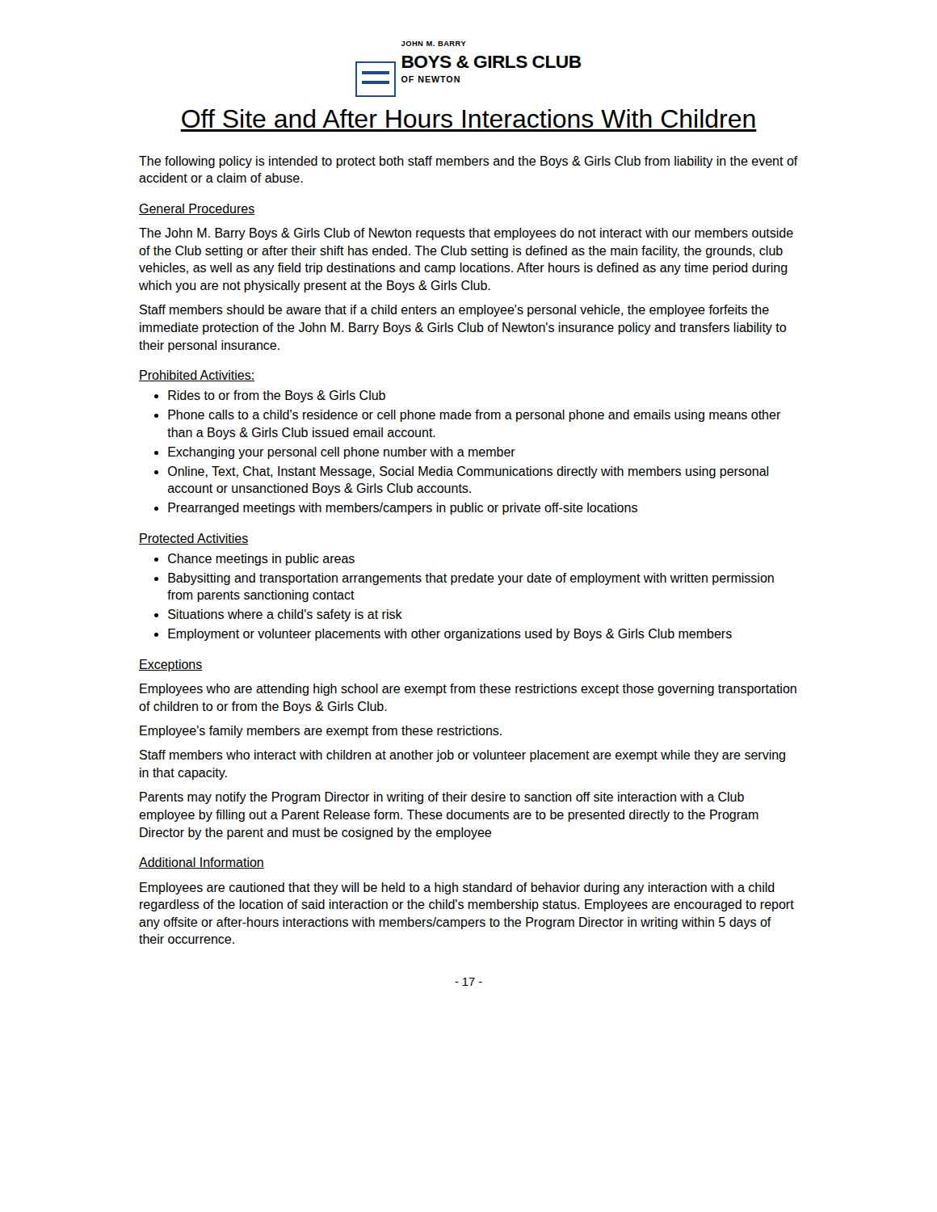JOHN M. BARRY
BOYS & GIRLS CLUB
OF NEWTON
Off Site and After Hours Interactions With Children
The following policy is intended to protect both staff members and the Boys & Girls Club from liability in the event of accident or a claim of abuse.
General Procedures
The John M. Barry Boys & Girls Club of Newton requests that employees do not interact with our members outside of the Club setting or after their shift has ended. The Club setting is defined as the main facility, the grounds, club vehicles, as well as any field trip destinations and camp locations. After hours is defined as any time period during which you are not physically present at the Boys & Girls Club.
Staff members should be aware that if a child enters an employee's personal vehicle, the employee forfeits the immediate protection of the John M. Barry Boys & Girls Club of Newton's insurance policy and transfers liability to their personal insurance.
Prohibited Activities:
Rides to or from the Boys & Girls Club
Phone calls to a child's residence or cell phone made from a personal phone and emails using means other than a Boys & Girls Club issued email account.
Exchanging your personal cell phone number with a member
Online, Text, Chat, Instant Message, Social Media Communications directly with members using personal account or unsanctioned Boys & Girls Club accounts.
Prearranged meetings with members/campers in public or private off-site locations
Protected Activities
Chance meetings in public areas
Babysitting and transportation arrangements that predate your date of employment with written permission from parents sanctioning contact
Situations where a child's safety is at risk
Employment or volunteer placements with other organizations used by Boys & Girls Club members
Exceptions
Employees who are attending high school are exempt from these restrictions except those governing transportation of children to or from the Boys & Girls Club.
Employee's family members are exempt from these restrictions.
Staff members who interact with children at another job or volunteer placement are exempt while they are serving in that capacity.
Parents may notify the Program Director in writing of their desire to sanction off site interaction with a Club employee by filling out a Parent Release form. These documents are to be presented directly to the Program Director by the parent and must be cosigned by the employee
Additional Information
Employees are cautioned that they will be held to a high standard of behavior during any interaction with a child regardless of the location of said interaction or the child's membership status. Employees are encouraged to report any offsite or after-hours interactions with members/campers to the Program Director in writing within 5 days of their occurrence.
- 17 -